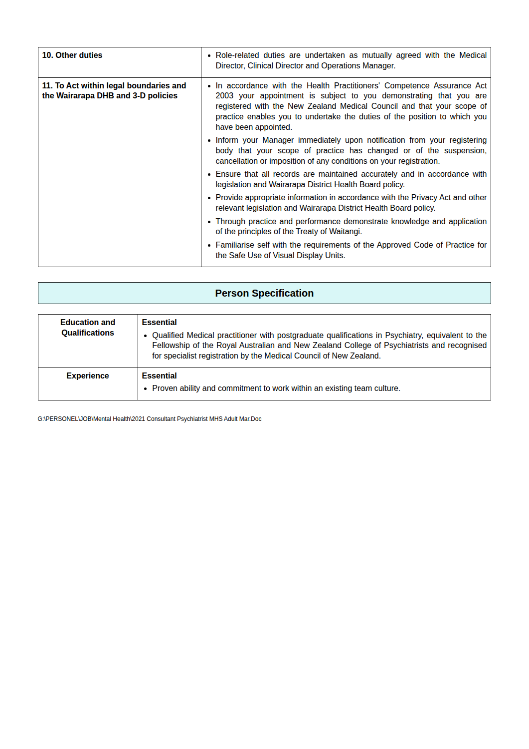| 10. Other duties | Role-related duties are undertaken as mutually agreed with the Medical Director, Clinical Director and Operations Manager. |
| 11. To Act within legal boundaries and the Wairarapa DHB and 3-D policies | In accordance with the Health Practitioners' Competence Assurance Act 2003 your appointment is subject to you demonstrating that you are registered with the New Zealand Medical Council and that your scope of practice enables you to undertake the duties of the position to which you have been appointed. Inform your Manager immediately upon notification from your registering body that your scope of practice has changed or of the suspension, cancellation or imposition of any conditions on your registration. Ensure that all records are maintained accurately and in accordance with legislation and Wairarapa District Health Board policy. Provide appropriate information in accordance with the Privacy Act and other relevant legislation and Wairarapa District Health Board policy. Through practice and performance demonstrate knowledge and application of the principles of the Treaty of Waitangi. Familiarise self with the requirements of the Approved Code of Practice for the Safe Use of Visual Display Units. |
Person Specification
| Education and Qualifications | Essential Qualified Medical practitioner with postgraduate qualifications in Psychiatry, equivalent to the Fellowship of the Royal Australian and New Zealand College of Psychiatrists and recognised for specialist registration by the Medical Council of New Zealand. |
| Experience | Essential Proven ability and commitment to work within an existing team culture. |
G:\PERSONEL\JOB\Mental Health\2021 Consultant Psychiatrist MHS Adult Mar.Doc